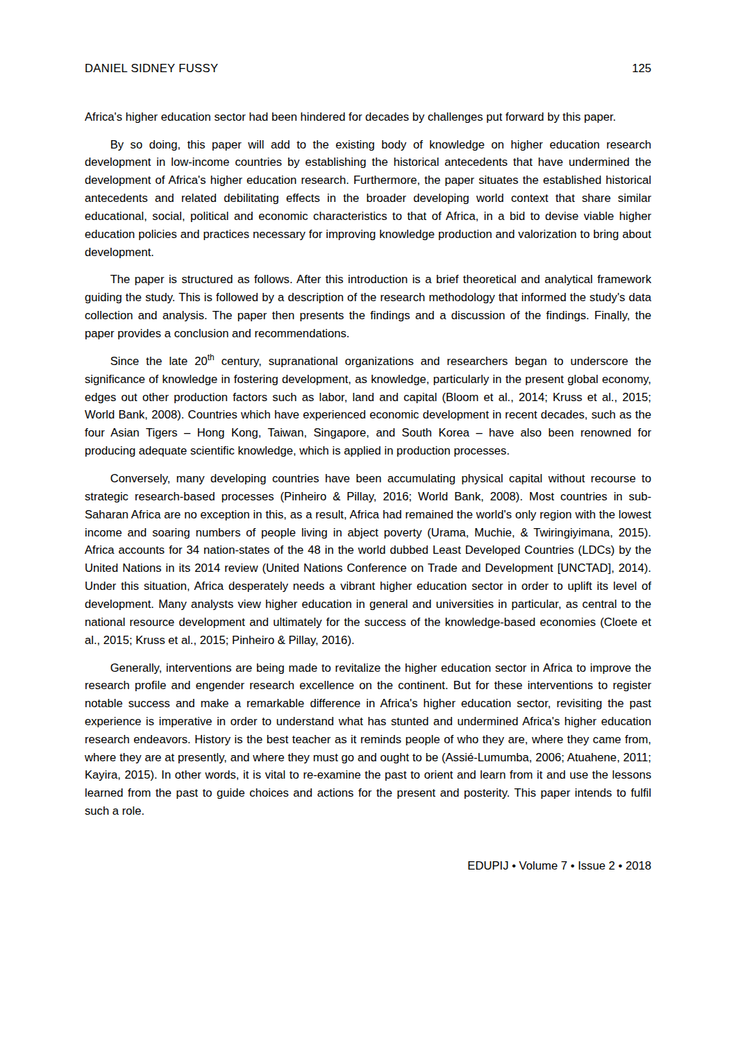DANIEL SIDNEY FUSSY 125
Africa's higher education sector had been hindered for decades by challenges put forward by this paper.
By so doing, this paper will add to the existing body of knowledge on higher education research development in low-income countries by establishing the historical antecedents that have undermined the development of Africa's higher education research. Furthermore, the paper situates the established historical antecedents and related debilitating effects in the broader developing world context that share similar educational, social, political and economic characteristics to that of Africa, in a bid to devise viable higher education policies and practices necessary for improving knowledge production and valorization to bring about development.
The paper is structured as follows. After this introduction is a brief theoretical and analytical framework guiding the study. This is followed by a description of the research methodology that informed the study's data collection and analysis. The paper then presents the findings and a discussion of the findings. Finally, the paper provides a conclusion and recommendations.
Since the late 20th century, supranational organizations and researchers began to underscore the significance of knowledge in fostering development, as knowledge, particularly in the present global economy, edges out other production factors such as labor, land and capital (Bloom et al., 2014; Kruss et al., 2015; World Bank, 2008). Countries which have experienced economic development in recent decades, such as the four Asian Tigers – Hong Kong, Taiwan, Singapore, and South Korea – have also been renowned for producing adequate scientific knowledge, which is applied in production processes.
Conversely, many developing countries have been accumulating physical capital without recourse to strategic research-based processes (Pinheiro & Pillay, 2016; World Bank, 2008). Most countries in sub-Saharan Africa are no exception in this, as a result, Africa had remained the world's only region with the lowest income and soaring numbers of people living in abject poverty (Urama, Muchie, & Twiringiyimana, 2015). Africa accounts for 34 nation-states of the 48 in the world dubbed Least Developed Countries (LDCs) by the United Nations in its 2014 review (United Nations Conference on Trade and Development [UNCTAD], 2014). Under this situation, Africa desperately needs a vibrant higher education sector in order to uplift its level of development. Many analysts view higher education in general and universities in particular, as central to the national resource development and ultimately for the success of the knowledge-based economies (Cloete et al., 2015; Kruss et al., 2015; Pinheiro & Pillay, 2016).
Generally, interventions are being made to revitalize the higher education sector in Africa to improve the research profile and engender research excellence on the continent. But for these interventions to register notable success and make a remarkable difference in Africa's higher education sector, revisiting the past experience is imperative in order to understand what has stunted and undermined Africa's higher education research endeavors. History is the best teacher as it reminds people of who they are, where they came from, where they are at presently, and where they must go and ought to be (Assié-Lumumba, 2006; Atuahene, 2011; Kayira, 2015). In other words, it is vital to re-examine the past to orient and learn from it and use the lessons learned from the past to guide choices and actions for the present and posterity. This paper intends to fulfil such a role.
EDUPIJ • Volume 7 • Issue 2 • 2018